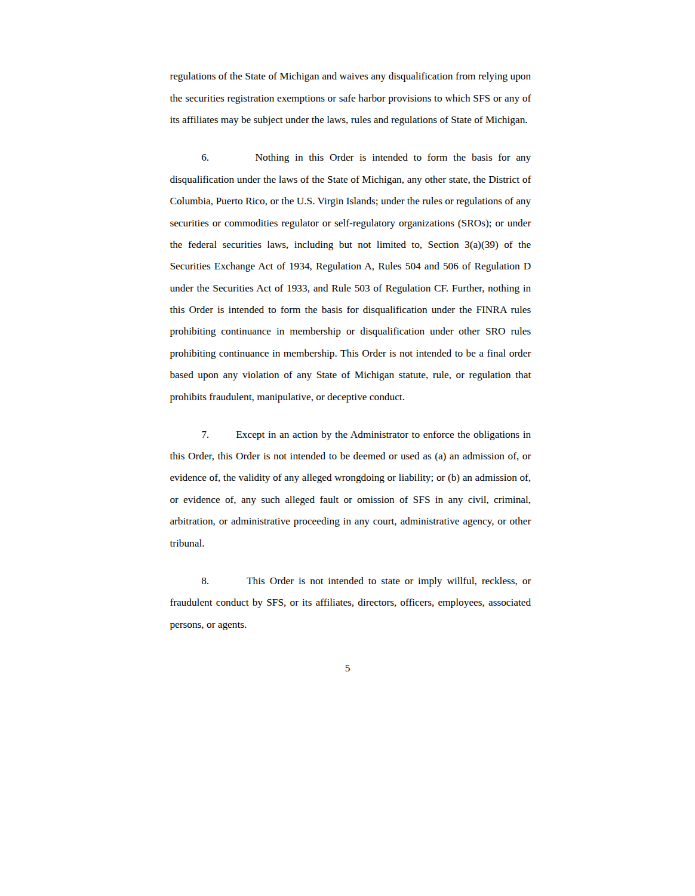regulations of the State of Michigan and waives any disqualification from relying upon the securities registration exemptions or safe harbor provisions to which SFS or any of its affiliates may be subject under the laws, rules and regulations of State of Michigan.
6. Nothing in this Order is intended to form the basis for any disqualification under the laws of the State of Michigan, any other state, the District of Columbia, Puerto Rico, or the U.S. Virgin Islands; under the rules or regulations of any securities or commodities regulator or self-regulatory organizations (SROs); or under the federal securities laws, including but not limited to, Section 3(a)(39) of the Securities Exchange Act of 1934, Regulation A, Rules 504 and 506 of Regulation D under the Securities Act of 1933, and Rule 503 of Regulation CF. Further, nothing in this Order is intended to form the basis for disqualification under the FINRA rules prohibiting continuance in membership or disqualification under other SRO rules prohibiting continuance in membership. This Order is not intended to be a final order based upon any violation of any State of Michigan statute, rule, or regulation that prohibits fraudulent, manipulative, or deceptive conduct.
7. Except in an action by the Administrator to enforce the obligations in this Order, this Order is not intended to be deemed or used as (a) an admission of, or evidence of, the validity of any alleged wrongdoing or liability; or (b) an admission of, or evidence of, any such alleged fault or omission of SFS in any civil, criminal, arbitration, or administrative proceeding in any court, administrative agency, or other tribunal.
8. This Order is not intended to state or imply willful, reckless, or fraudulent conduct by SFS, or its affiliates, directors, officers, employees, associated persons, or agents.
5